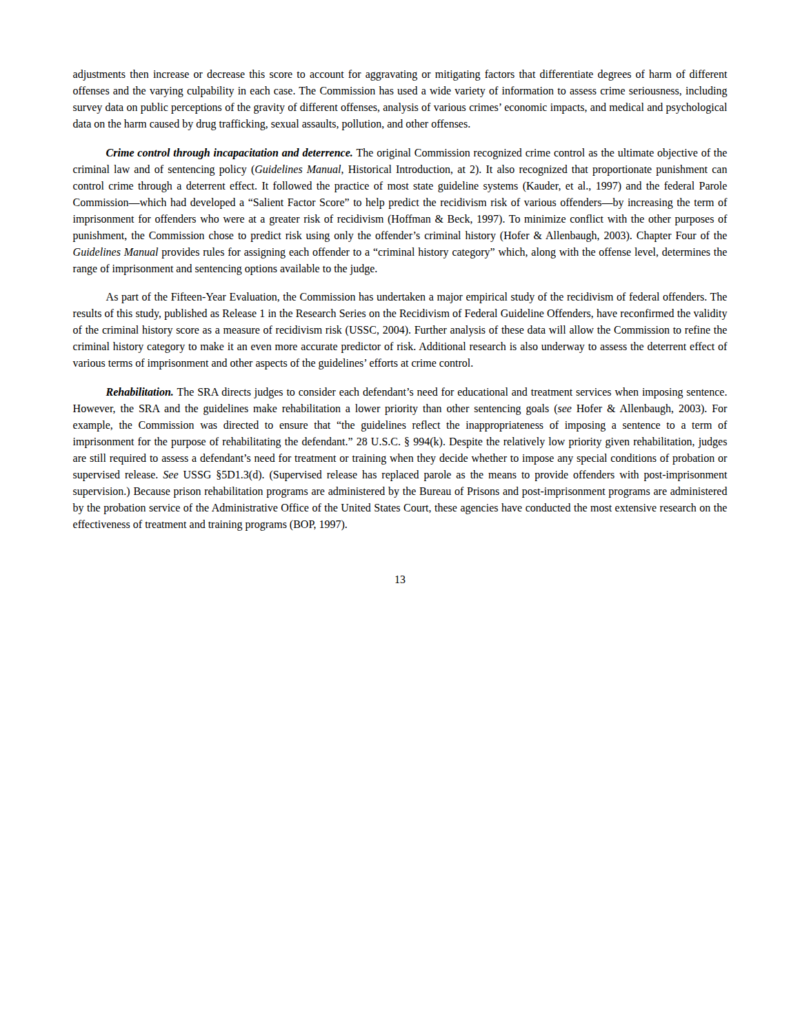adjustments then increase or decrease this score to account for aggravating or mitigating factors that differentiate degrees of harm of different offenses and the varying culpability in each case. The Commission has used a wide variety of information to assess crime seriousness, including survey data on public perceptions of the gravity of different offenses, analysis of various crimes’ economic impacts, and medical and psychological data on the harm caused by drug trafficking, sexual assaults, pollution, and other offenses.
Crime control through incapacitation and deterrence. The original Commission recognized crime control as the ultimate objective of the criminal law and of sentencing policy (Guidelines Manual, Historical Introduction, at 2). It also recognized that proportionate punishment can control crime through a deterrent effect. It followed the practice of most state guideline systems (Kauder, et al., 1997) and the federal Parole Commission—which had developed a “Salient Factor Score” to help predict the recidivism risk of various offenders—by increasing the term of imprisonment for offenders who were at a greater risk of recidivism (Hoffman & Beck, 1997). To minimize conflict with the other purposes of punishment, the Commission chose to predict risk using only the offender’s criminal history (Hofer & Allenbaugh, 2003). Chapter Four of the Guidelines Manual provides rules for assigning each offender to a “criminal history category” which, along with the offense level, determines the range of imprisonment and sentencing options available to the judge.
As part of the Fifteen-Year Evaluation, the Commission has undertaken a major empirical study of the recidivism of federal offenders. The results of this study, published as Release 1 in the Research Series on the Recidivism of Federal Guideline Offenders, have reconfirmed the validity of the criminal history score as a measure of recidivism risk (USSC, 2004). Further analysis of these data will allow the Commission to refine the criminal history category to make it an even more accurate predictor of risk. Additional research is also underway to assess the deterrent effect of various terms of imprisonment and other aspects of the guidelines’ efforts at crime control.
Rehabilitation. The SRA directs judges to consider each defendant’s need for educational and treatment services when imposing sentence. However, the SRA and the guidelines make rehabilitation a lower priority than other sentencing goals (see Hofer & Allenbaugh, 2003). For example, the Commission was directed to ensure that “the guidelines reflect the inappropriateness of imposing a sentence to a term of imprisonment for the purpose of rehabilitating the defendant.” 28 U.S.C. § 994(k). Despite the relatively low priority given rehabilitation, judges are still required to assess a defendant’s need for treatment or training when they decide whether to impose any special conditions of probation or supervised release. See USSG §5D1.3(d). (Supervised release has replaced parole as the means to provide offenders with post-imprisonment supervision.) Because prison rehabilitation programs are administered by the Bureau of Prisons and post-imprisonment programs are administered by the probation service of the Administrative Office of the United States Court, these agencies have conducted the most extensive research on the effectiveness of treatment and training programs (BOP, 1997).
13